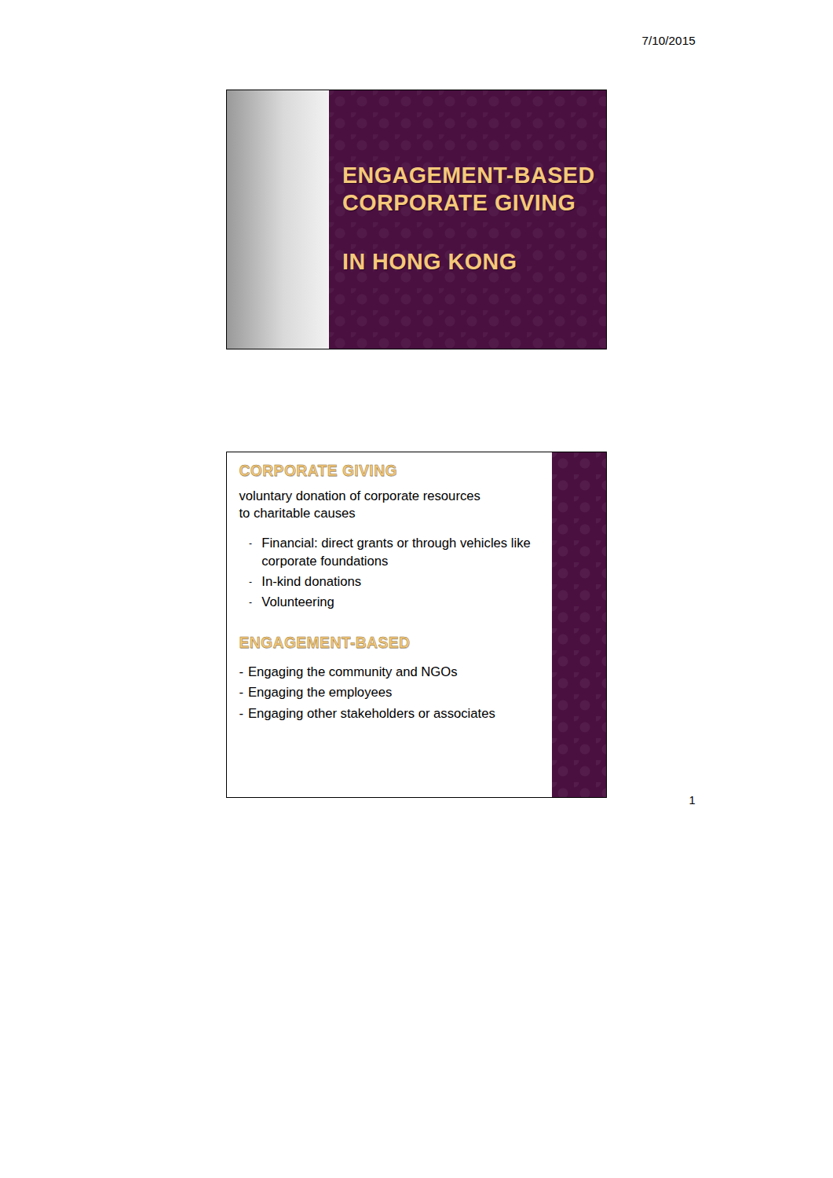7/10/2015
ENGAGEMENT-BASED
CORPORATE GIVING IN HONG KONG
CORPORATE GIVING
voluntary donation of corporate resources
to charitable causes
Financial: direct grants or through vehicles like corporate foundations
In-kind donations
Volunteering
ENGAGEMENT-BASED
Engaging the community and NGOs
Engaging the employees
Engaging other stakeholders or associates
1